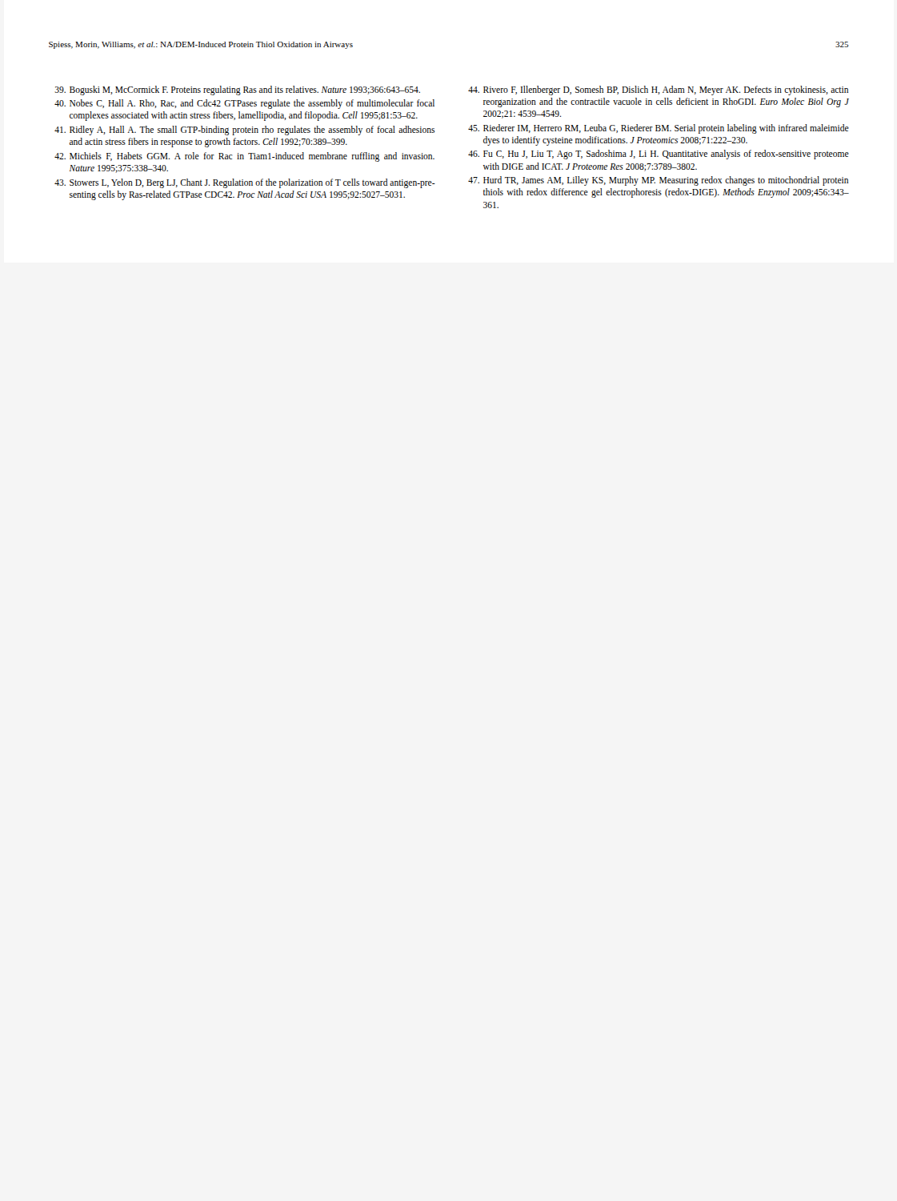Spiess, Morin, Williams, et al.: NA/DEM-Induced Protein Thiol Oxidation in Airways 325
Boguski M, McCormick F. Proteins regulating Ras and its relatives. Nature 1993;366:643–654.
Nobes C, Hall A. Rho, Rac, and Cdc42 GTPases regulate the assembly of multimolecular focal complexes associated with actin stress fibers, lamellipodia, and filopodia. Cell 1995;81:53–62.
Ridley A, Hall A. The small GTP-binding protein rho regulates the assembly of focal adhesions and actin stress fibers in response to growth factors. Cell 1992;70:389–399.
Michiels F, Habets GGM. A role for Rac in Tiam1-induced membrane ruffling and invasion. Nature 1995;375:338–340.
Stowers L, Yelon D, Berg LJ, Chant J. Regulation of the polarization of T cells toward antigen-presenting cells by Ras-related GTPase CDC42. Proc Natl Acad Sci USA 1995;92:5027–5031.
Rivero F, Illenberger D, Somesh BP, Dislich H, Adam N, Meyer AK. Defects in cytokinesis, actin reorganization and the contractile vacuole in cells deficient in RhoGDI. Euro Molec Biol Org J 2002;21: 4539–4549.
Riederer IM, Herrero RM, Leuba G, Riederer BM. Serial protein labeling with infrared maleimide dyes to identify cysteine modifications. J Proteomics 2008;71:222–230.
Fu C, Hu J, Liu T, Ago T, Sadoshima J, Li H. Quantitative analysis of redox-sensitive proteome with DIGE and ICAT. J Proteome Res 2008;7:3789–3802.
Hurd TR, James AM, Lilley KS, Murphy MP. Measuring redox changes to mitochondrial protein thiols with redox difference gel electrophoresis (redox-DIGE). Methods Enzymol 2009;456:343–361.